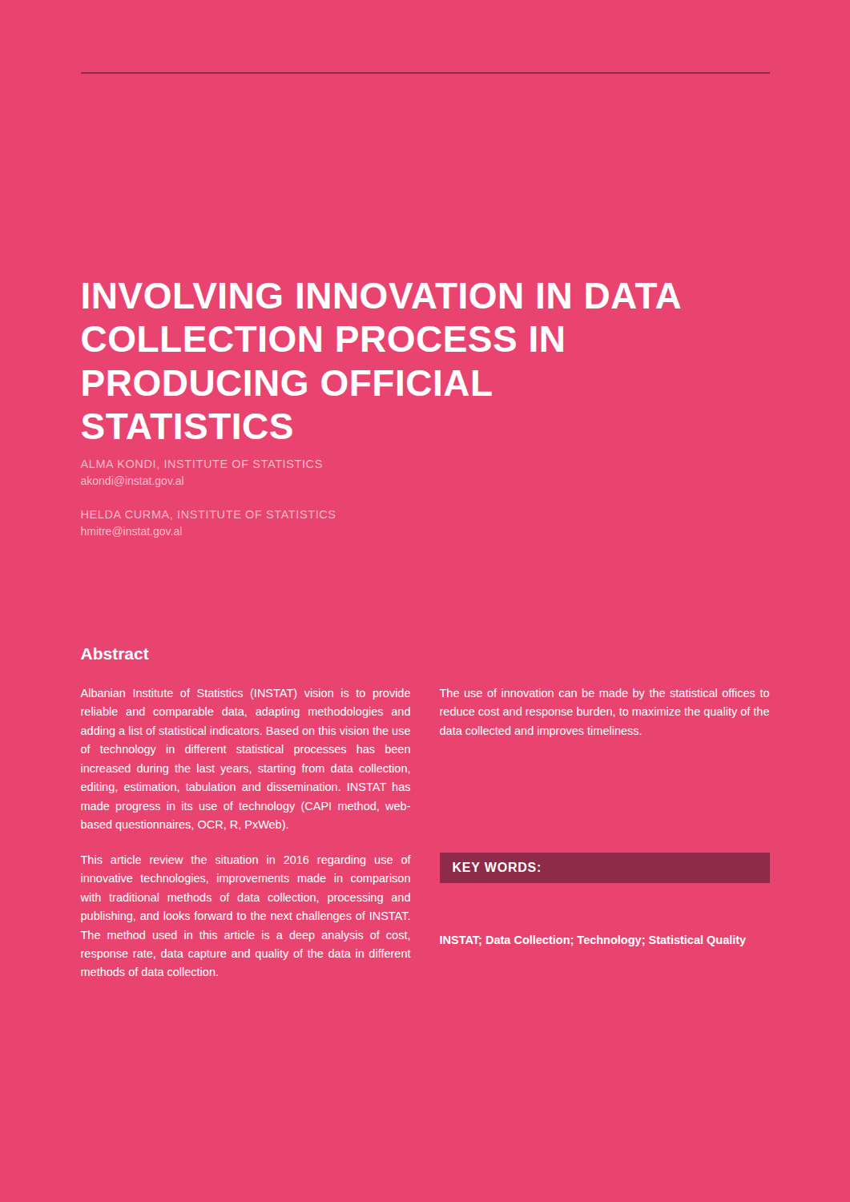Involving Innovation in Data Collection Process in Producing Official Statistics
Alma Kondi, Institute of Statistics
akondi@instat.gov.al
Helda Curma, Institute of Statistics
hmitre@instat.gov.al
Abstract
Albanian Institute of Statistics (INSTAT) vision is to provide reliable and comparable data, adapting methodologies and adding a list of statistical indicators. Based on this vision the use of technology in different statistical processes has been increased during the last years, starting from data collection, editing, estimation, tabulation and dissemination. INSTAT has made progress in its use of technology (CAPI method, web-based questionnaires, OCR, R, PxWeb).
This article review the situation in 2016 regarding use of innovative technologies, improvements made in comparison with traditional methods of data collection, processing and publishing, and looks forward to the next challenges of INSTAT. The method used in this article is a deep analysis of cost, response rate, data capture and quality of the data in different methods of data collection.
The use of innovation can be made by the statistical offices to reduce cost and response burden, to maximize the quality of the data collected and improves timeliness.
KEY WORDS:
INSTAT; Data Collection; Technology; Statistical Quality